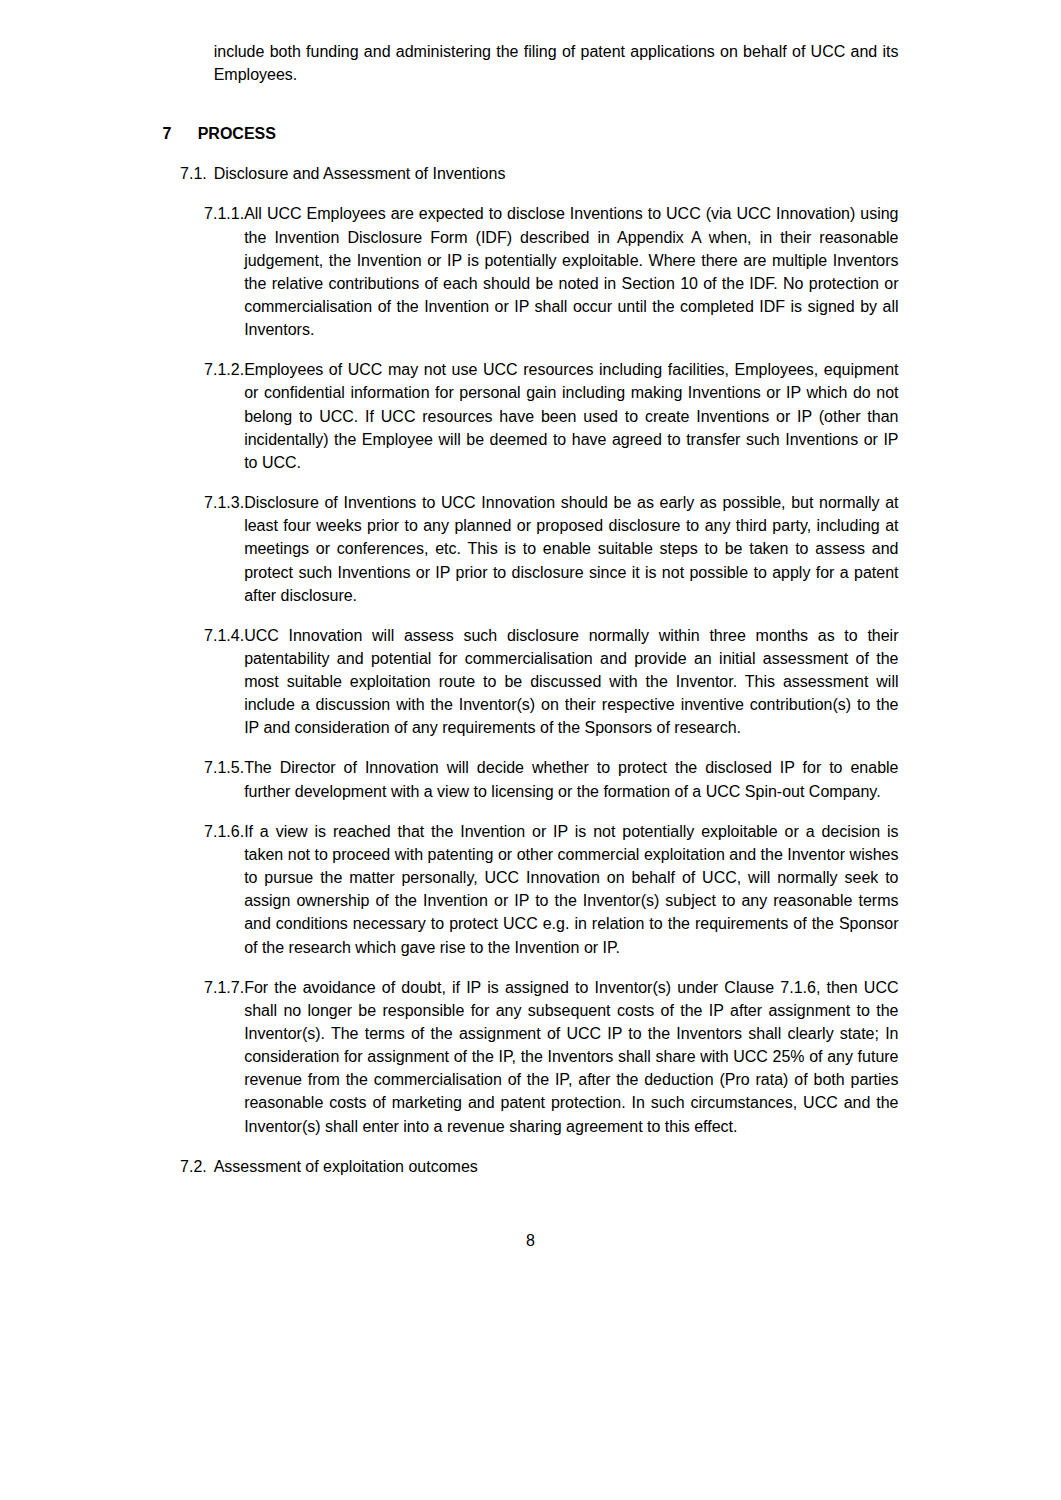include both funding and administering the filing of patent applications on behalf of UCC and its Employees.
7 PROCESS
7.1.
Disclosure and Assessment of Inventions
7.1.1.
All UCC Employees are expected to disclose Inventions to UCC (via UCC Innovation) using the Invention Disclosure Form (IDF) described in Appendix A when, in their reasonable judgement, the Invention or IP is potentially exploitable. Where there are multiple Inventors the relative contributions of each should be noted in Section 10 of the IDF. No protection or commercialisation of the Invention or IP shall occur until the completed IDF is signed by all Inventors.
7.1.2.
Employees of UCC may not use UCC resources including facilities, Employees, equipment or confidential information for personal gain including making Inventions or IP which do not belong to UCC. If UCC resources have been used to create Inventions or IP (other than incidentally) the Employee will be deemed to have agreed to transfer such Inventions or IP to UCC.
7.1.3.
Disclosure of Inventions to UCC Innovation should be as early as possible, but normally at least four weeks prior to any planned or proposed disclosure to any third party, including at meetings or conferences, etc. This is to enable suitable steps to be taken to assess and protect such Inventions or IP prior to disclosure since it is not possible to apply for a patent after disclosure.
7.1.4.
UCC Innovation will assess such disclosure normally within three months as to their patentability and potential for commercialisation and provide an initial assessment of the most suitable exploitation route to be discussed with the Inventor. This assessment will include a discussion with the Inventor(s) on their respective inventive contribution(s) to the IP and consideration of any requirements of the Sponsors of research.
7.1.5.
The Director of Innovation will decide whether to protect the disclosed IP for to enable further development with a view to licensing or the formation of a UCC Spin-out Company.
7.1.6.
If a view is reached that the Invention or IP is not potentially exploitable or a decision is taken not to proceed with patenting or other commercial exploitation and the Inventor wishes to pursue the matter personally, UCC Innovation on behalf of UCC, will normally seek to assign ownership of the Invention or IP to the Inventor(s) subject to any reasonable terms and conditions necessary to protect UCC e.g. in relation to the requirements of the Sponsor of the research which gave rise to the Invention or IP.
7.1.7.
For the avoidance of doubt, if IP is assigned to Inventor(s) under Clause 7.1.6, then UCC shall no longer be responsible for any subsequent costs of the IP after assignment to the Inventor(s). The terms of the assignment of UCC IP to the Inventors shall clearly state; In consideration for assignment of the IP, the Inventors shall share with UCC 25% of any future revenue from the commercialisation of the IP, after the deduction (Pro rata) of both parties reasonable costs of marketing and patent protection. In such circumstances, UCC and the Inventor(s) shall enter into a revenue sharing agreement to this effect.
7.2.
Assessment of exploitation outcomes
8